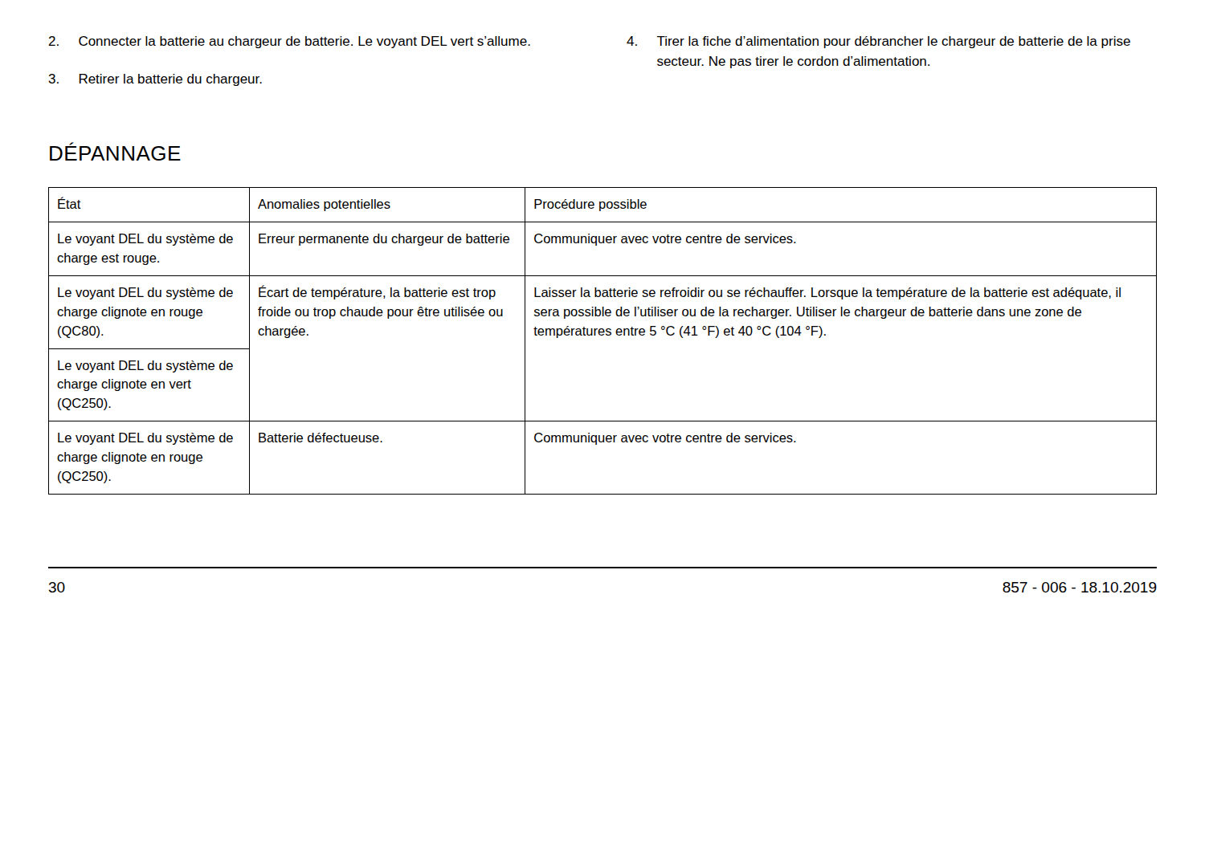2. Connecter la batterie au chargeur de batterie. Le voyant DEL vert s’allume.
3. Retirer la batterie du chargeur.
4. Tirer la fiche d’alimentation pour débrancher le chargeur de batterie de la prise secteur. Ne pas tirer le cordon d’alimentation.
DÉPANNAGE
| État | Anomalies potentielles | Procédure possible |
| --- | --- | --- |
| Le voyant DEL du système de charge est rouge. | Erreur permanente du chargeur de batterie | Communiquer avec votre centre de services. |
| Le voyant DEL du système de charge clignote en rouge (QC80). | Écart de température, la batterie est trop froide ou trop chaude pour être utilisée ou chargée. | Laisser la batterie se refroidir ou se réchauffer. Lorsque la température de la batterie est adéquate, il sera possible de l’utiliser ou de la recharger. Utiliser le chargeur de batterie dans une zone de températures entre 5 °C (41 °F) et 40 °C (104 °F). |
| Le voyant DEL du système de charge clignote en vert (QC250). |
| Le voyant DEL du système de charge clignote en rouge (QC250). | Batterie défectueuse. | Communiquer avec votre centre de services. |
30 857 - 006 - 18.10.2019